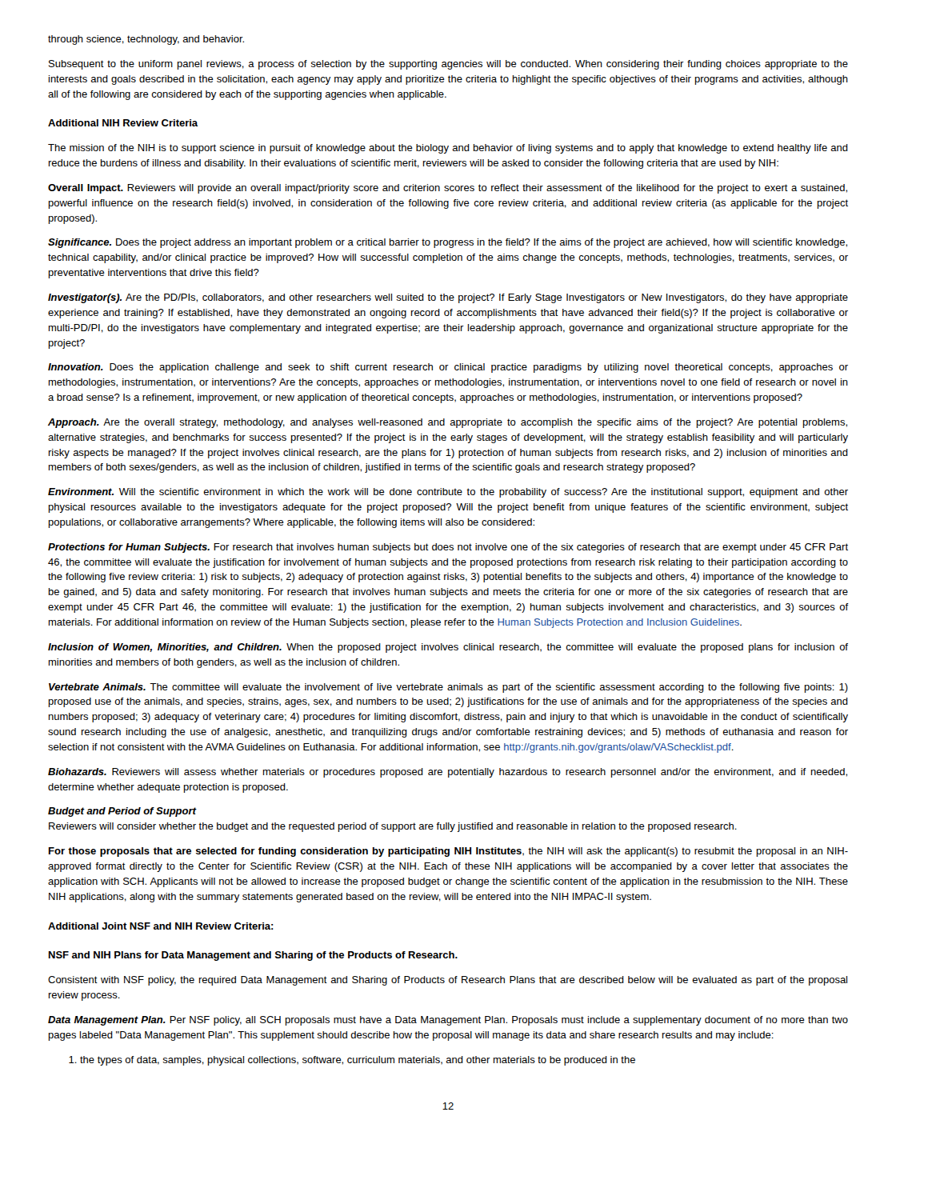through science, technology, and behavior.
Subsequent to the uniform panel reviews, a process of selection by the supporting agencies will be conducted. When considering their funding choices appropriate to the interests and goals described in the solicitation, each agency may apply and prioritize the criteria to highlight the specific objectives of their programs and activities, although all of the following are considered by each of the supporting agencies when applicable.
Additional NIH Review Criteria
The mission of the NIH is to support science in pursuit of knowledge about the biology and behavior of living systems and to apply that knowledge to extend healthy life and reduce the burdens of illness and disability. In their evaluations of scientific merit, reviewers will be asked to consider the following criteria that are used by NIH:
Overall Impact. Reviewers will provide an overall impact/priority score and criterion scores to reflect their assessment of the likelihood for the project to exert a sustained, powerful influence on the research field(s) involved, in consideration of the following five core review criteria, and additional review criteria (as applicable for the project proposed).
Significance. Does the project address an important problem or a critical barrier to progress in the field? If the aims of the project are achieved, how will scientific knowledge, technical capability, and/or clinical practice be improved? How will successful completion of the aims change the concepts, methods, technologies, treatments, services, or preventative interventions that drive this field?
Investigator(s). Are the PD/PIs, collaborators, and other researchers well suited to the project? If Early Stage Investigators or New Investigators, do they have appropriate experience and training? If established, have they demonstrated an ongoing record of accomplishments that have advanced their field(s)? If the project is collaborative or multi-PD/PI, do the investigators have complementary and integrated expertise; are their leadership approach, governance and organizational structure appropriate for the project?
Innovation. Does the application challenge and seek to shift current research or clinical practice paradigms by utilizing novel theoretical concepts, approaches or methodologies, instrumentation, or interventions? Are the concepts, approaches or methodologies, instrumentation, or interventions novel to one field of research or novel in a broad sense? Is a refinement, improvement, or new application of theoretical concepts, approaches or methodologies, instrumentation, or interventions proposed?
Approach. Are the overall strategy, methodology, and analyses well-reasoned and appropriate to accomplish the specific aims of the project? Are potential problems, alternative strategies, and benchmarks for success presented? If the project is in the early stages of development, will the strategy establish feasibility and will particularly risky aspects be managed? If the project involves clinical research, are the plans for 1) protection of human subjects from research risks, and 2) inclusion of minorities and members of both sexes/genders, as well as the inclusion of children, justified in terms of the scientific goals and research strategy proposed?
Environment. Will the scientific environment in which the work will be done contribute to the probability of success? Are the institutional support, equipment and other physical resources available to the investigators adequate for the project proposed? Will the project benefit from unique features of the scientific environment, subject populations, or collaborative arrangements? Where applicable, the following items will also be considered:
Protections for Human Subjects. For research that involves human subjects but does not involve one of the six categories of research that are exempt under 45 CFR Part 46, the committee will evaluate the justification for involvement of human subjects and the proposed protections from research risk relating to their participation according to the following five review criteria: 1) risk to subjects, 2) adequacy of protection against risks, 3) potential benefits to the subjects and others, 4) importance of the knowledge to be gained, and 5) data and safety monitoring. For research that involves human subjects and meets the criteria for one or more of the six categories of research that are exempt under 45 CFR Part 46, the committee will evaluate: 1) the justification for the exemption, 2) human subjects involvement and characteristics, and 3) sources of materials. For additional information on review of the Human Subjects section, please refer to the Human Subjects Protection and Inclusion Guidelines.
Inclusion of Women, Minorities, and Children. When the proposed project involves clinical research, the committee will evaluate the proposed plans for inclusion of minorities and members of both genders, as well as the inclusion of children.
Vertebrate Animals. The committee will evaluate the involvement of live vertebrate animals as part of the scientific assessment according to the following five points: 1) proposed use of the animals, and species, strains, ages, sex, and numbers to be used; 2) justifications for the use of animals and for the appropriateness of the species and numbers proposed; 3) adequacy of veterinary care; 4) procedures for limiting discomfort, distress, pain and injury to that which is unavoidable in the conduct of scientifically sound research including the use of analgesic, anesthetic, and tranquilizing drugs and/or comfortable restraining devices; and 5) methods of euthanasia and reason for selection if not consistent with the AVMA Guidelines on Euthanasia. For additional information, see http://grants.nih.gov/grants/olaw/VASchecklist.pdf.
Biohazards. Reviewers will assess whether materials or procedures proposed are potentially hazardous to research personnel and/or the environment, and if needed, determine whether adequate protection is proposed.
Budget and Period of Support
Reviewers will consider whether the budget and the requested period of support are fully justified and reasonable in relation to the proposed research.
For those proposals that are selected for funding consideration by participating NIH Institutes, the NIH will ask the applicant(s) to resubmit the proposal in an NIH-approved format directly to the Center for Scientific Review (CSR) at the NIH. Each of these NIH applications will be accompanied by a cover letter that associates the application with SCH. Applicants will not be allowed to increase the proposed budget or change the scientific content of the application in the resubmission to the NIH. These NIH applications, along with the summary statements generated based on the review, will be entered into the NIH IMPAC-II system.
Additional Joint NSF and NIH Review Criteria:
NSF and NIH Plans for Data Management and Sharing of the Products of Research.
Consistent with NSF policy, the required Data Management and Sharing of Products of Research Plans that are described below will be evaluated as part of the proposal review process.
Data Management Plan. Per NSF policy, all SCH proposals must have a Data Management Plan. Proposals must include a supplementary document of no more than two pages labeled "Data Management Plan". This supplement should describe how the proposal will manage its data and share research results and may include:
the types of data, samples, physical collections, software, curriculum materials, and other materials to be produced in the
12